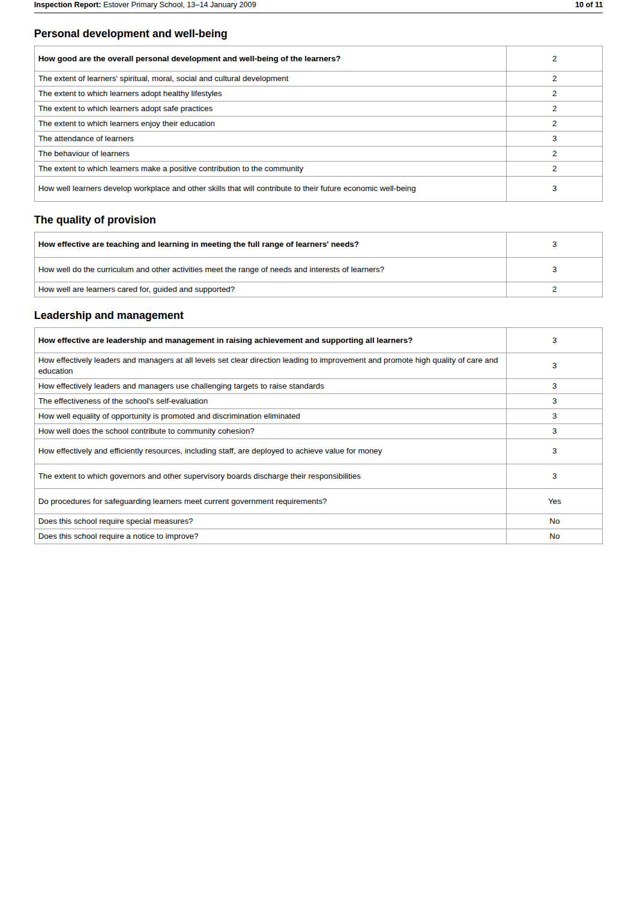Inspection Report: Estover Primary School, 13–14 January 2009
10 of 11
Personal development and well-being
| How good are the overall personal development and well-being of the learners? | 2 |
| The extent of learners' spiritual, moral, social and cultural development | 2 |
| The extent to which learners adopt healthy lifestyles | 2 |
| The extent to which learners adopt safe practices | 2 |
| The extent to which learners enjoy their education | 2 |
| The attendance of learners | 3 |
| The behaviour of learners | 2 |
| The extent to which learners make a positive contribution to the community | 2 |
| How well learners develop workplace and other skills that will contribute to their future economic well-being | 3 |
The quality of provision
| How effective are teaching and learning in meeting the full range of learners' needs? | 3 |
| How well do the curriculum and other activities meet the range of needs and interests of learners? | 3 |
| How well are learners cared for, guided and supported? | 2 |
Leadership and management
| How effective are leadership and management in raising achievement and supporting all learners? | 3 |
| How effectively leaders and managers at all levels set clear direction leading to improvement and promote high quality of care and education | 3 |
| How effectively leaders and managers use challenging targets to raise standards | 3 |
| The effectiveness of the school's self-evaluation | 3 |
| How well equality of opportunity is promoted and discrimination eliminated | 3 |
| How well does the school contribute to community cohesion? | 3 |
| How effectively and efficiently resources, including staff, are deployed to achieve value for money | 3 |
| The extent to which governors and other supervisory boards discharge their responsibilities | 3 |
| Do procedures for safeguarding learners meet current government requirements? | Yes |
| Does this school require special measures? | No |
| Does this school require a notice to improve? | No |